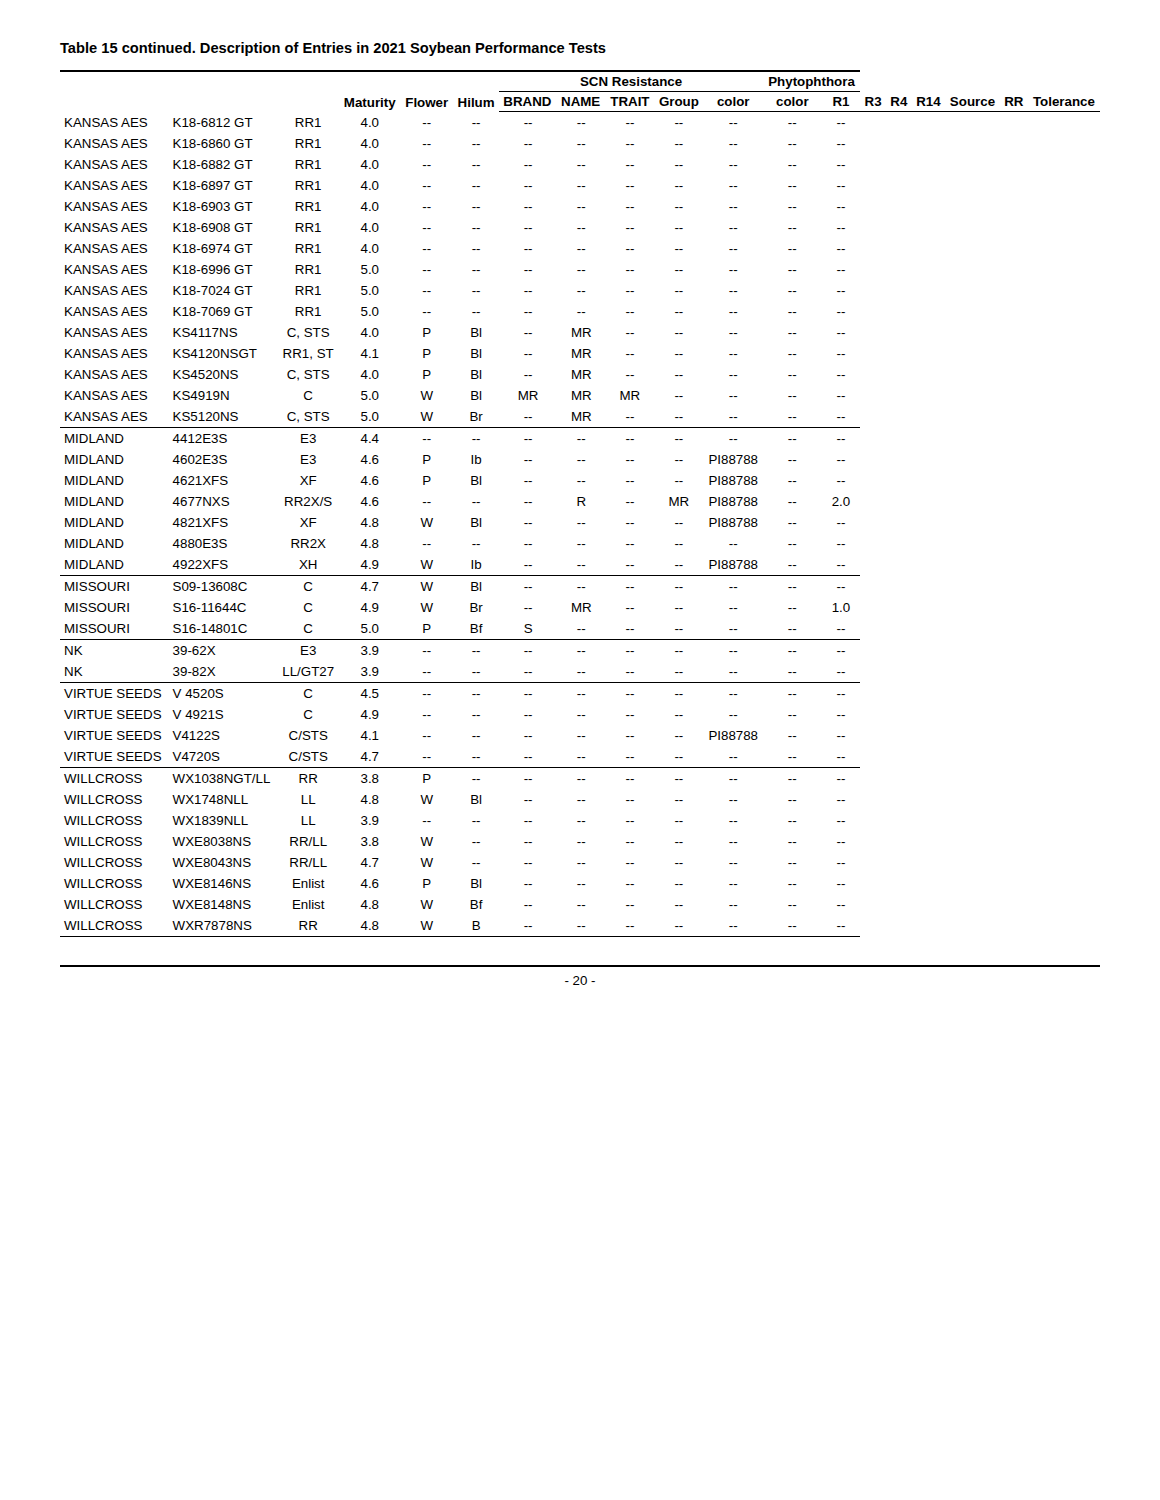Table 15 continued. Description of Entries in 2021 Soybean Performance Tests
| | | | Maturity | Flower | Hilum | SCN Resistance | Phytophthora |
| --- | --- | --- | --- | --- | --- | --- | --- |
| BRAND | NAME | TRAIT | Group | color | color | R1 | R3 | R4 | R14 | Source | RR | Tolerance |
| KANSAS AES | K18-6812 GT | RR1 | 4.0 | -- | -- | -- | -- | -- | -- | -- | -- | -- |
| KANSAS AES | K18-6860 GT | RR1 | 4.0 | -- | -- | -- | -- | -- | -- | -- | -- | -- |
| KANSAS AES | K18-6882 GT | RR1 | 4.0 | -- | -- | -- | -- | -- | -- | -- | -- | -- |
| KANSAS AES | K18-6897 GT | RR1 | 4.0 | -- | -- | -- | -- | -- | -- | -- | -- | -- |
| KANSAS AES | K18-6903 GT | RR1 | 4.0 | -- | -- | -- | -- | -- | -- | -- | -- | -- |
| KANSAS AES | K18-6908 GT | RR1 | 4.0 | -- | -- | -- | -- | -- | -- | -- | -- | -- |
| KANSAS AES | K18-6974 GT | RR1 | 4.0 | -- | -- | -- | -- | -- | -- | -- | -- | -- |
| KANSAS AES | K18-6996 GT | RR1 | 5.0 | -- | -- | -- | -- | -- | -- | -- | -- | -- |
| KANSAS AES | K18-7024 GT | RR1 | 5.0 | -- | -- | -- | -- | -- | -- | -- | -- | -- |
| KANSAS AES | K18-7069 GT | RR1 | 5.0 | -- | -- | -- | -- | -- | -- | -- | -- | -- |
| KANSAS AES | KS4117NS | C, STS | 4.0 | P | Bl | -- | MR | -- | -- | -- | -- | -- |
| KANSAS AES | KS4120NSGT | RR1, ST | 4.1 | P | Bl | -- | MR | -- | -- | -- | -- | -- |
| KANSAS AES | KS4520NS | C, STS | 4.0 | P | Bl | -- | MR | -- | -- | -- | -- | -- |
| KANSAS AES | KS4919N | C | 5.0 | W | Bl | MR | MR | MR | -- | -- | -- | -- |
| KANSAS AES | KS5120NS | C, STS | 5.0 | W | Br | -- | MR | -- | -- | -- | -- | -- |
| MIDLAND | 4412E3S | E3 | 4.4 | -- | -- | -- | -- | -- | -- | -- | -- | -- |
| MIDLAND | 4602E3S | E3 | 4.6 | P | Ib | -- | -- | -- | -- | PI88788 | -- | -- |
| MIDLAND | 4621XFS | XF | 4.6 | P | Bl | -- | -- | -- | -- | PI88788 | -- | -- |
| MIDLAND | 4677NXS | RR2X/S | 4.6 | -- | -- | -- | R | -- | MR | PI88788 | -- | 2.0 |
| MIDLAND | 4821XFS | XF | 4.8 | W | Bl | -- | -- | -- | -- | PI88788 | -- | -- |
| MIDLAND | 4880E3S | RR2X | 4.8 | -- | -- | -- | -- | -- | -- | -- | -- | -- |
| MIDLAND | 4922XFS | XH | 4.9 | W | Ib | -- | -- | -- | -- | PI88788 | -- | -- |
| MISSOURI | S09-13608C | C | 4.7 | W | Bl | -- | -- | -- | -- | -- | -- | -- |
| MISSOURI | S16-11644C | C | 4.9 | W | Br | -- | MR | -- | -- | -- | -- | 1.0 |
| MISSOURI | S16-14801C | C | 5.0 | P | Bf | S | -- | -- | -- | -- | -- | -- |
| NK | 39-62X | E3 | 3.9 | -- | -- | -- | -- | -- | -- | -- | -- | -- |
| NK | 39-82X | LL/GT27 | 3.9 | -- | -- | -- | -- | -- | -- | -- | -- | -- |
| VIRTUE SEEDS | V 4520S | C | 4.5 | -- | -- | -- | -- | -- | -- | -- | -- | -- |
| VIRTUE SEEDS | V 4921S | C | 4.9 | -- | -- | -- | -- | -- | -- | -- | -- | -- |
| VIRTUE SEEDS | V4122S | C/STS | 4.1 | -- | -- | -- | -- | -- | -- | PI88788 | -- | -- |
| VIRTUE SEEDS | V4720S | C/STS | 4.7 | -- | -- | -- | -- | -- | -- | -- | -- | -- |
| WILLCROSS | WX1038NGT/LL | RR | 3.8 | P | -- | -- | -- | -- | -- | -- | -- | -- |
| WILLCROSS | WX1748NLL | LL | 4.8 | W | Bl | -- | -- | -- | -- | -- | -- | -- |
| WILLCROSS | WX1839NLL | LL | 3.9 | -- | -- | -- | -- | -- | -- | -- | -- | -- |
| WILLCROSS | WXE8038NS | RR/LL | 3.8 | W | -- | -- | -- | -- | -- | -- | -- | -- |
| WILLCROSS | WXE8043NS | RR/LL | 4.7 | W | -- | -- | -- | -- | -- | -- | -- | -- |
| WILLCROSS | WXE8146NS | Enlist | 4.6 | P | Bl | -- | -- | -- | -- | -- | -- | -- |
| WILLCROSS | WXE8148NS | Enlist | 4.8 | W | Bf | -- | -- | -- | -- | -- | -- | -- |
| WILLCROSS | WXR7878NS | RR | 4.8 | W | B | -- | -- | -- | -- | -- | -- | -- |
- 20 -